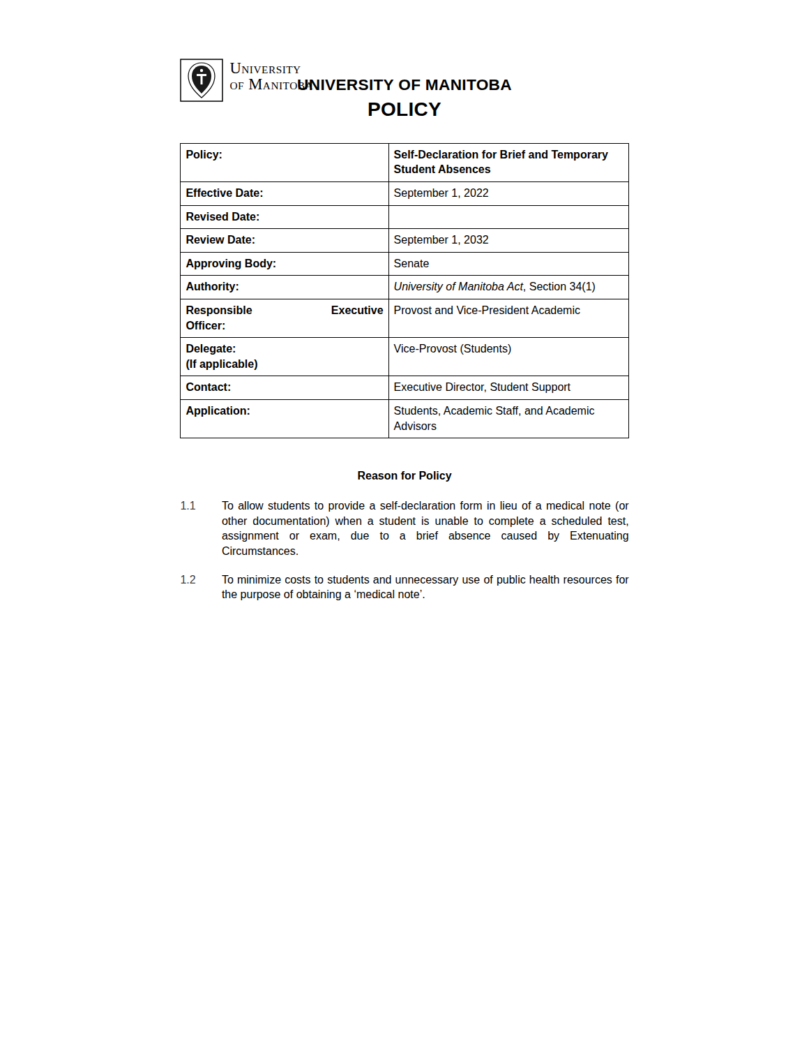UNIVERSITY
OF MANITOBA
UNIVERSITY OF MANITOBA
POLICY
| Policy: | Self-Declaration for Brief and Temporary Student Absences |
| Effective Date: | September 1, 2022 |
| Revised Date: | |
| Review Date: | September 1, 2032 |
| Approving Body: | Senate |
| Authority: | University of Manitoba Act , Section 34(1) |
| Responsible Executive Officer: | Provost and Vice-President Academic |
| Delegate: (If applicable) | Vice-Provost (Students) |
| Contact: | Executive Director, Student Support |
| Application: | Students, Academic Staff, and Academic Advisors |
Reason for Policy
1.1
To allow students to provide a self-declaration form in lieu of a medical note (or other documentation) when a student is unable to complete a scheduled test, assignment or exam, due to a brief absence caused by Extenuating Circumstances.
1.2
To minimize costs to students and unnecessary use of public health resources for the purpose of obtaining a ‘medical note’.